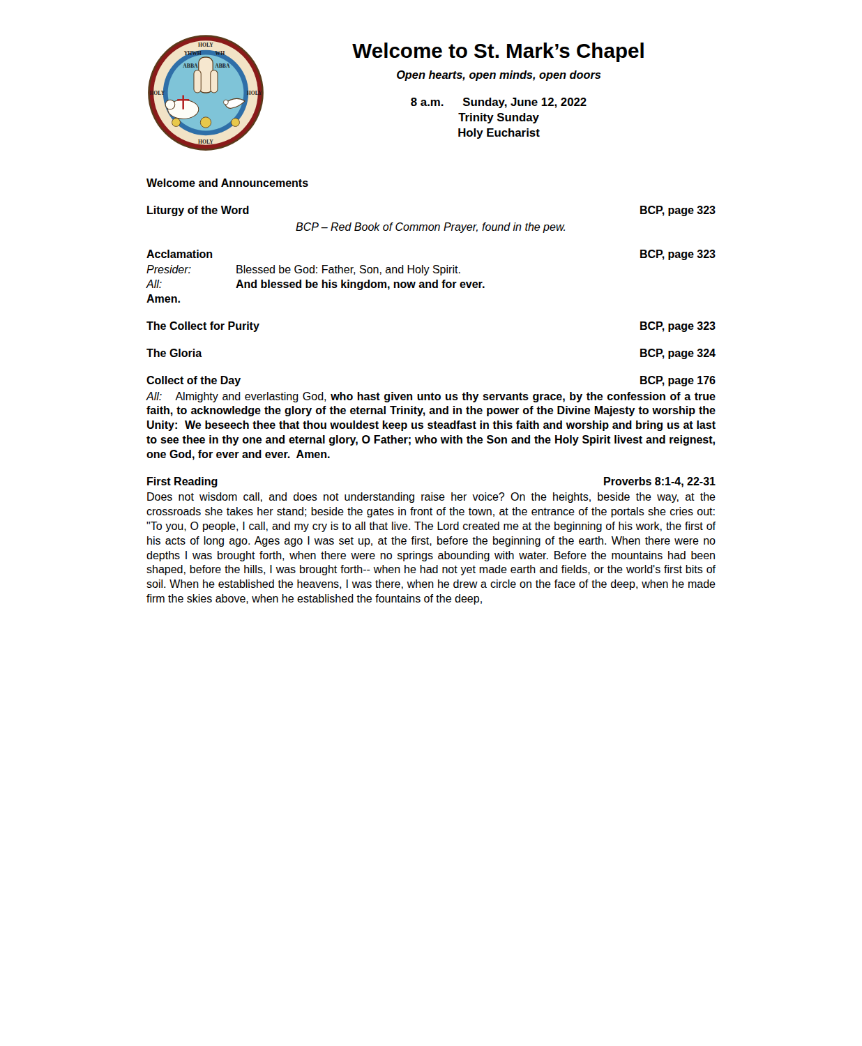St. Mark's Chapel stained glass roundel HOLY HOLY HOLY HOLY YHWH WH ABBA ABBA
Welcome to St. Mark’s Chapel
Open hearts, open minds, open doors
8 a.m. Sunday, June 12, 2022
Trinity Sunday
Holy Eucharist
Welcome and Announcements
Liturgy of the Word BCP, page 323
BCP – Red Book of Common Prayer, found in the pew.
Acclamation BCP, page 323
Presider: Blessed be God: Father, Son, and Holy Spirit.
All: And blessed be his kingdom, now and for ever.
Amen.
The Collect for Purity BCP, page 323
The Gloria BCP, page 324
Collect of the Day BCP, page 176
All: Almighty and everlasting God, who hast given unto us thy servants grace, by the confession of a true faith, to acknowledge the glory of the eternal Trinity, and in the power of the Divine Majesty to worship the Unity: We beseech thee that thou wouldest keep us steadfast in this faith and worship and bring us at last to see thee in thy one and eternal glory, O Father; who with the Son and the Holy Spirit livest and reignest, one God, for ever and ever. Amen.
First Reading Proverbs 8:1-4, 22-31
Does not wisdom call, and does not understanding raise her voice? On the heights, beside the way, at the crossroads she takes her stand; beside the gates in front of the town, at the entrance of the portals she cries out: "To you, O people, I call, and my cry is to all that live. The Lord created me at the beginning of his work, the first of his acts of long ago. Ages ago I was set up, at the first, before the beginning of the earth. When there were no depths I was brought forth, when there were no springs abounding with water. Before the mountains had been shaped, before the hills, I was brought forth-- when he had not yet made earth and fields, or the world's first bits of soil. When he established the heavens, I was there, when he drew a circle on the face of the deep, when he made firm the skies above, when he established the fountains of the deep,